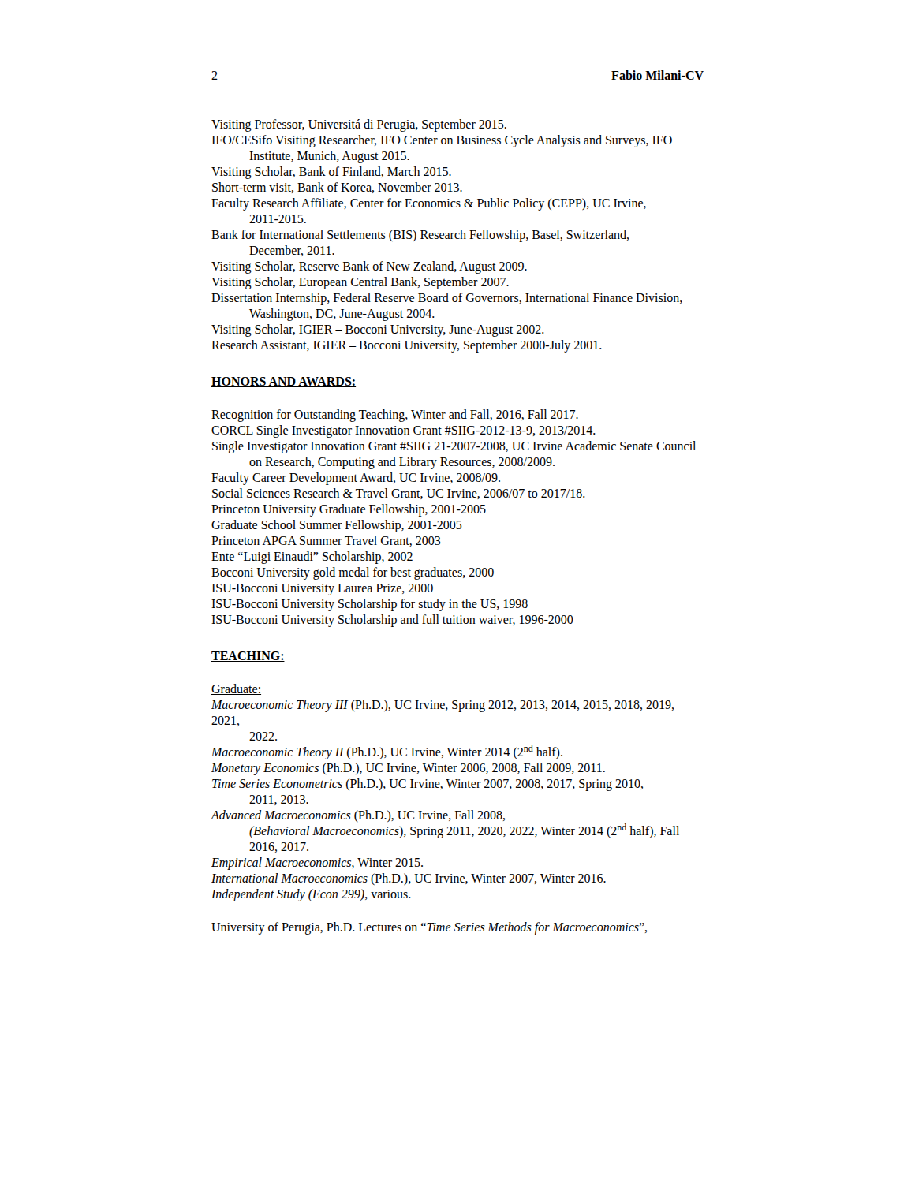2 Fabio Milani-CV
Visiting Professor, Universitá di Perugia, September 2015.
IFO/CESifo Visiting Researcher, IFO Center on Business Cycle Analysis and Surveys, IFO
Institute, Munich, August 2015.
Visiting Scholar, Bank of Finland, March 2015.
Short-term visit, Bank of Korea, November 2013.
Faculty Research Affiliate, Center for Economics & Public Policy (CEPP), UC Irvine,
2011-2015.
Bank for International Settlements (BIS) Research Fellowship, Basel, Switzerland,
December, 2011.
Visiting Scholar, Reserve Bank of New Zealand, August 2009.
Visiting Scholar, European Central Bank, September 2007.
Dissertation Internship, Federal Reserve Board of Governors, International Finance Division,
Washington, DC, June-August 2004.
Visiting Scholar, IGIER – Bocconi University, June-August 2002.
Research Assistant, IGIER – Bocconi University, September 2000-July 2001.
HONORS AND AWARDS:
Recognition for Outstanding Teaching, Winter and Fall, 2016, Fall 2017.
CORCL Single Investigator Innovation Grant #SIIG-2012-13-9, 2013/2014.
Single Investigator Innovation Grant #SIIG 21-2007-2008, UC Irvine Academic Senate Council
on Research, Computing and Library Resources, 2008/2009.
Faculty Career Development Award, UC Irvine, 2008/09.
Social Sciences Research & Travel Grant, UC Irvine, 2006/07 to 2017/18.
Princeton University Graduate Fellowship, 2001-2005
Graduate School Summer Fellowship, 2001-2005
Princeton APGA Summer Travel Grant, 2003
Ente “Luigi Einaudi” Scholarship, 2002
Bocconi University gold medal for best graduates, 2000
ISU-Bocconi University Laurea Prize, 2000
ISU-Bocconi University Scholarship for study in the US, 1998
ISU-Bocconi University Scholarship and full tuition waiver, 1996-2000
TEACHING:
Graduate:
Macroeconomic Theory III (Ph.D.), UC Irvine, Spring 2012, 2013, 2014, 2015, 2018, 2019, 2021,
2022.
Macroeconomic Theory II (Ph.D.), UC Irvine, Winter 2014 (2nd half).
Monetary Economics (Ph.D.), UC Irvine, Winter 2006, 2008, Fall 2009, 2011.
Time Series Econometrics (Ph.D.), UC Irvine, Winter 2007, 2008, 2017, Spring 2010,
2011, 2013.
Advanced Macroeconomics (Ph.D.), UC Irvine, Fall 2008,
(Behavioral Macroeconomics), Spring 2011, 2020, 2022, Winter 2014 (2nd half), Fall
2016, 2017.
Empirical Macroeconomics, Winter 2015.
International Macroeconomics (Ph.D.), UC Irvine, Winter 2007, Winter 2016.
Independent Study (Econ 299), various.
University of Perugia, Ph.D. Lectures on “Time Series Methods for Macroeconomics”,